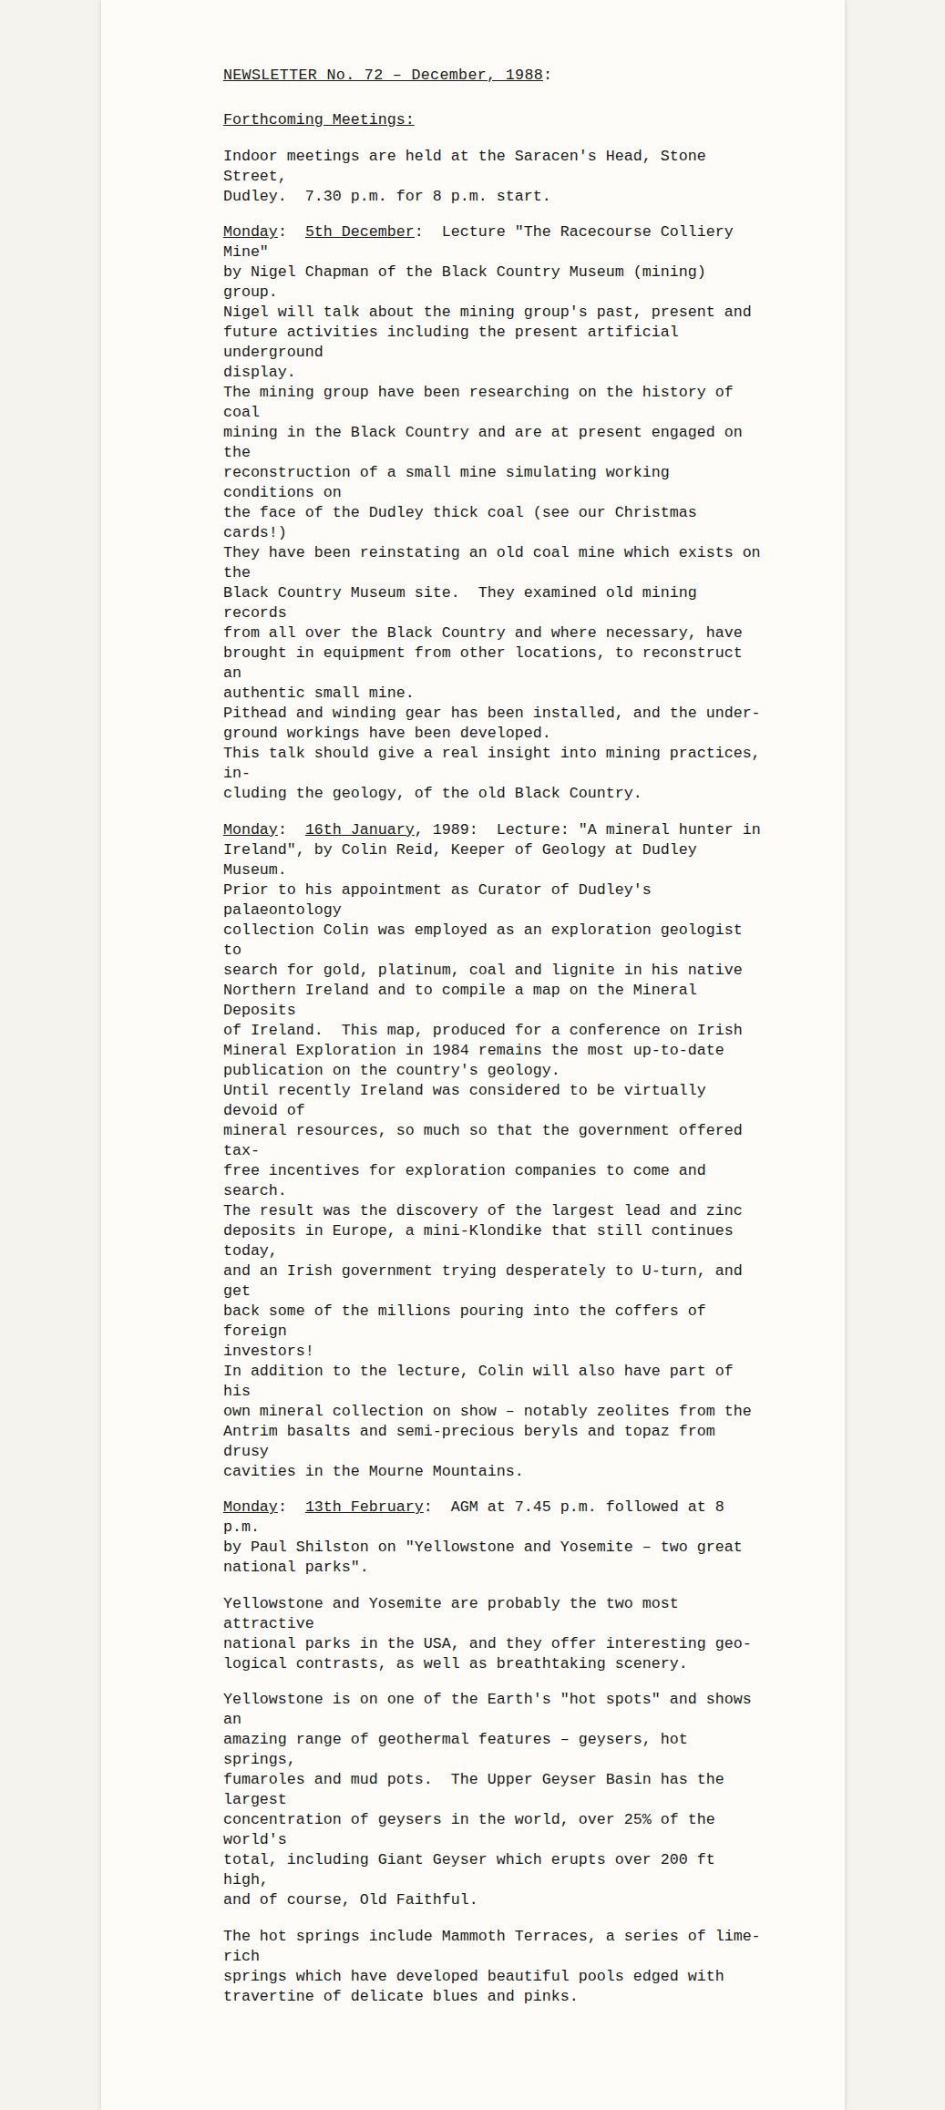NEWSLETTER No. 72 – December, 1988:
Forthcoming Meetings:
Indoor meetings are held at the Saracen's Head, Stone Street,
Dudley. 7.30 p.m. for 8 p.m. start.
Monday: 5th December: Lecture "The Racecourse Colliery Mine"
by Nigel Chapman of the Black Country Museum (mining) group.
Nigel will talk about the mining group's past, present and
future activities including the present artificial underground
display.
The mining group have been researching on the history of coal
mining in the Black Country and are at present engaged on the
reconstruction of a small mine simulating working conditions on
the face of the Dudley thick coal (see our Christmas cards!)
They have been reinstating an old coal mine which exists on the
Black Country Museum site. They examined old mining records
from all over the Black Country and where necessary, have
brought in equipment from other locations, to reconstruct an
authentic small mine.
Pithead and winding gear has been installed, and the under-
ground workings have been developed.
This talk should give a real insight into mining practices, in-
cluding the geology, of the old Black Country.
Monday: 16th January, 1989: Lecture: "A mineral hunter in
Ireland", by Colin Reid, Keeper of Geology at Dudley Museum.
Prior to his appointment as Curator of Dudley's palaeontology
collection Colin was employed as an exploration geologist to
search for gold, platinum, coal and lignite in his native
Northern Ireland and to compile a map on the Mineral Deposits
of Ireland. This map, produced for a conference on Irish
Mineral Exploration in 1984 remains the most up-to-date
publication on the country's geology.
Until recently Ireland was considered to be virtually devoid of
mineral resources, so much so that the government offered tax-
free incentives for exploration companies to come and search.
The result was the discovery of the largest lead and zinc
deposits in Europe, a mini-Klondike that still continues today,
and an Irish government trying desperately to U-turn, and get
back some of the millions pouring into the coffers of foreign
investors!
In addition to the lecture, Colin will also have part of his
own mineral collection on show – notably zeolites from the
Antrim basalts and semi-precious beryls and topaz from drusy
cavities in the Mourne Mountains.
Monday: 13th February: AGM at 7.45 p.m. followed at 8 p.m.
by Paul Shilston on "Yellowstone and Yosemite – two great
national parks".
Yellowstone and Yosemite are probably the two most attractive
national parks in the USA, and they offer interesting geo-
logical contrasts, as well as breathtaking scenery.
Yellowstone is on one of the Earth's "hot spots" and shows an
amazing range of geothermal features – geysers, hot springs,
fumaroles and mud pots. The Upper Geyser Basin has the largest
concentration of geysers in the world, over 25% of the world's
total, including Giant Geyser which erupts over 200 ft high,
and of course, Old Faithful.
The hot springs include Mammoth Terraces, a series of lime-rich
springs which have developed beautiful pools edged with
travertine of delicate blues and pinks.